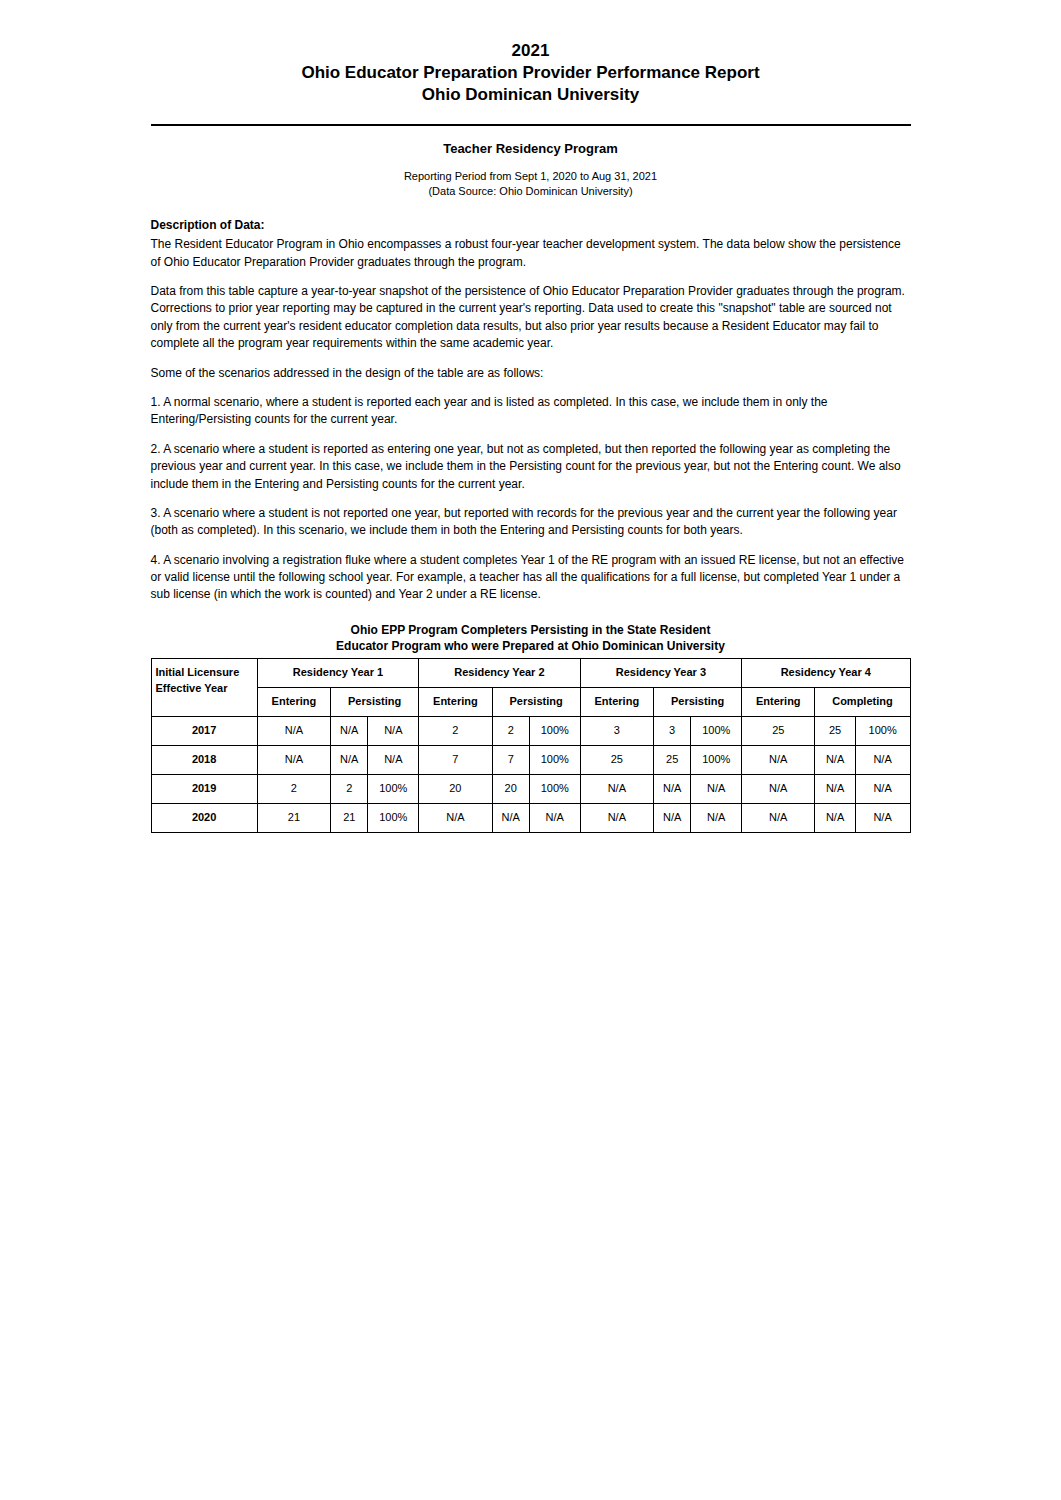2021 Ohio Educator Preparation Provider Performance Report
Ohio Dominican University
Teacher Residency Program
Reporting Period from Sept 1, 2020 to Aug 31, 2021
(Data Source: Ohio Dominican University)
Description of Data:
The Resident Educator Program in Ohio encompasses a robust four-year teacher development system. The data below show the persistence of Ohio Educator Preparation Provider graduates through the program.
Data from this table capture a year-to-year snapshot of the persistence of Ohio Educator Preparation Provider graduates through the program. Corrections to prior year reporting may be captured in the current year's reporting. Data used to create this "snapshot" table are sourced not only from the current year's resident educator completion data results, but also prior year results because a Resident Educator may fail to complete all the program year requirements within the same academic year.
Some of the scenarios addressed in the design of the table are as follows:
1. A normal scenario, where a student is reported each year and is listed as completed. In this case, we include them in only the Entering/Persisting counts for the current year.
2. A scenario where a student is reported as entering one year, but not as completed, but then reported the following year as completing the previous year and current year. In this case, we include them in the Persisting count for the previous year, but not the Entering count. We also include them in the Entering and Persisting counts for the current year.
3. A scenario where a student is not reported one year, but reported with records for the previous year and the current year the following year (both as completed). In this scenario, we include them in both the Entering and Persisting counts for both years.
4. A scenario involving a registration fluke where a student completes Year 1 of the RE program with an issued RE license, but not an effective or valid license until the following school year. For example, a teacher has all the qualifications for a full license, but completed Year 1 under a sub license (in which the work is counted) and Year 2 under a RE license.
Ohio EPP Program Completers Persisting in the State Resident
Educator Program who were Prepared at Ohio Dominican University
| Initial Licensure Effective Year | Residency Year 1 | Residency Year 2 | Residency Year 3 | Residency Year 4 |
| --- | --- | --- | --- | --- |
| Entering | Persisting | Entering | Persisting | Entering | Persisting | Entering | Completing |
| 2017 | N/A | N/A | N/A | 2 | 2 | 100% | 3 | 3 | 100% | 25 | 25 | 100% |
| 2018 | N/A | N/A | N/A | 7 | 7 | 100% | 25 | 25 | 100% | N/A | N/A | N/A |
| 2019 | 2 | 2 | 100% | 20 | 20 | 100% | N/A | N/A | N/A | N/A | N/A | N/A |
| 2020 | 21 | 21 | 100% | N/A | N/A | N/A | N/A | N/A | N/A | N/A | N/A | N/A |